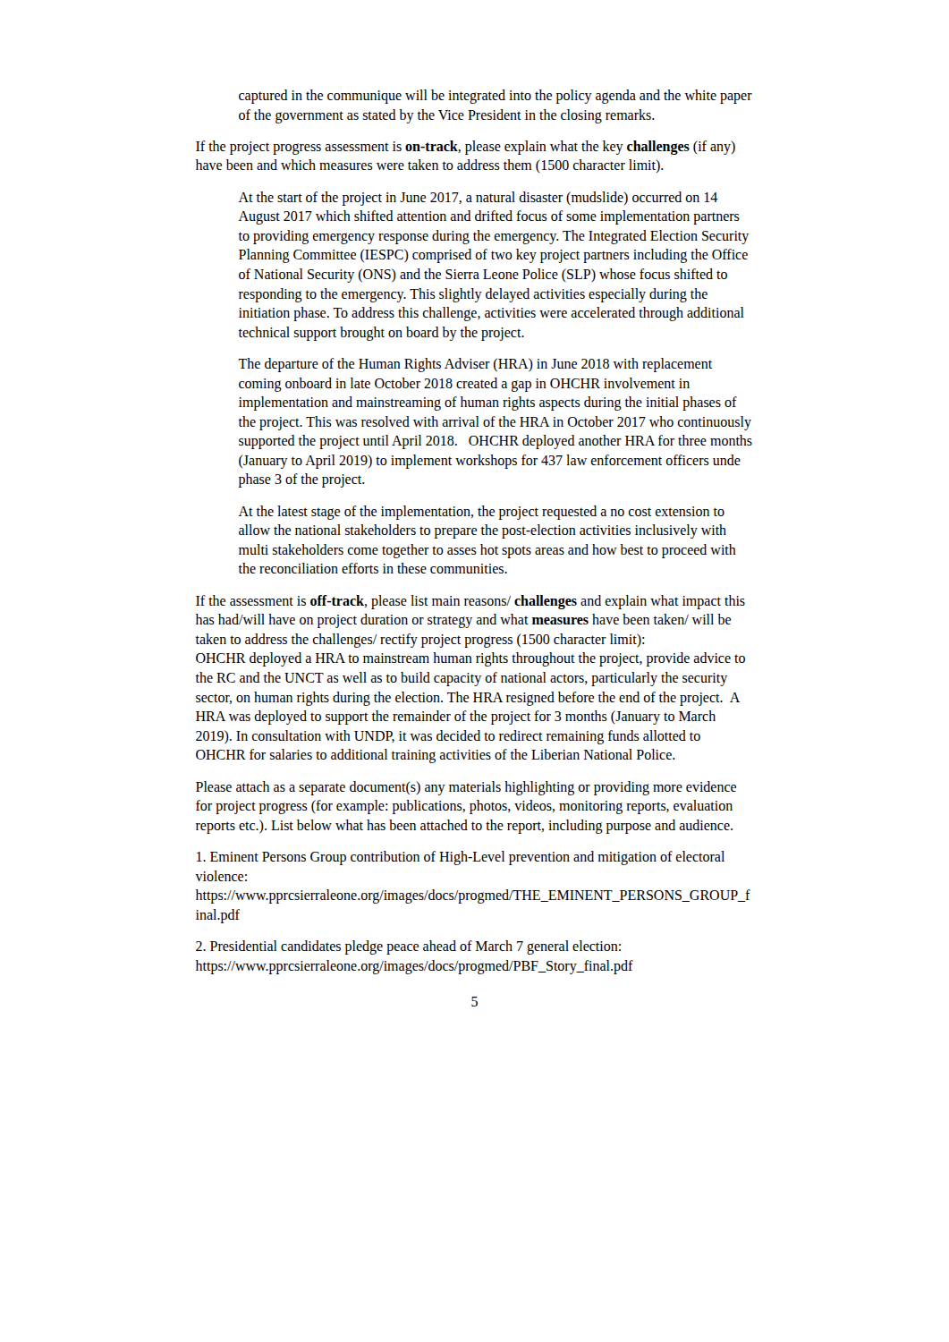captured in the communique will be integrated into the policy agenda and the white paper of the government as stated by the Vice President in the closing remarks.
If the project progress assessment is on-track, please explain what the key challenges (if any) have been and which measures were taken to address them (1500 character limit).
At the start of the project in June 2017, a natural disaster (mudslide) occurred on 14 August 2017 which shifted attention and drifted focus of some implementation partners to providing emergency response during the emergency. The Integrated Election Security Planning Committee (IESPC) comprised of two key project partners including the Office of National Security (ONS) and the Sierra Leone Police (SLP) whose focus shifted to responding to the emergency. This slightly delayed activities especially during the initiation phase. To address this challenge, activities were accelerated through additional technical support brought on board by the project.
The departure of the Human Rights Adviser (HRA) in June 2018 with replacement coming onboard in late October 2018 created a gap in OHCHR involvement in implementation and mainstreaming of human rights aspects during the initial phases of the project. This was resolved with arrival of the HRA in October 2017 who continuously supported the project until April 2018. OHCHR deployed another HRA for three months (January to April 2019) to implement workshops for 437 law enforcement officers unde phase 3 of the project.
At the latest stage of the implementation, the project requested a no cost extension to allow the national stakeholders to prepare the post-election activities inclusively with multi stakeholders come together to asses hot spots areas and how best to proceed with the reconciliation efforts in these communities.
If the assessment is off-track, please list main reasons/ challenges and explain what impact this has had/will have on project duration or strategy and what measures have been taken/ will be taken to address the challenges/ rectify project progress (1500 character limit):
OHCHR deployed a HRA to mainstream human rights throughout the project, provide advice to the RC and the UNCT as well as to build capacity of national actors, particularly the security sector, on human rights during the election. The HRA resigned before the end of the project. A HRA was deployed to support the remainder of the project for 3 months (January to March 2019). In consultation with UNDP, it was decided to redirect remaining funds allotted to OHCHR for salaries to additional training activities of the Liberian National Police.
Please attach as a separate document(s) any materials highlighting or providing more evidence for project progress (for example: publications, photos, videos, monitoring reports, evaluation reports etc.). List below what has been attached to the report, including purpose and audience.
1. Eminent Persons Group contribution of High-Level prevention and mitigation of electoral violence:
https://www.pprcsierraleone.org/images/docs/progmed/THE_EMINENT_PERSONS_GROUP_final.pdf
2. Presidential candidates pledge peace ahead of March 7 general election:
https://www.pprcsierraleone.org/images/docs/progmed/PBF_Story_final.pdf
5